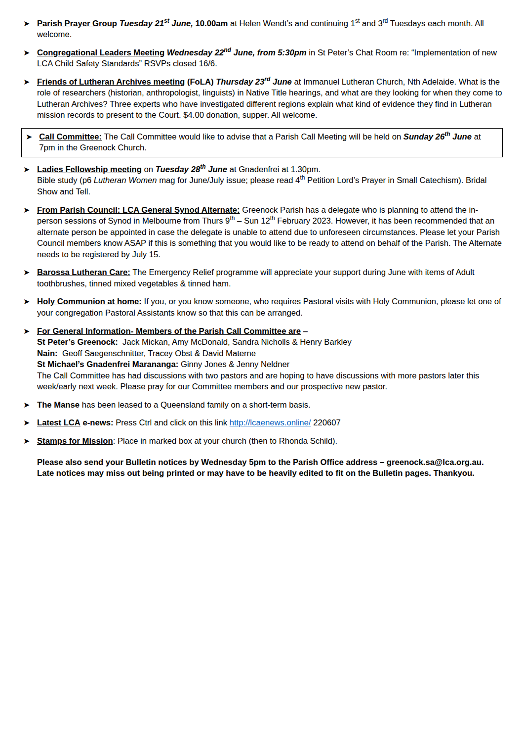Parish Prayer Group Tuesday 21st June, 10.00am at Helen Wendt’s and continuing 1st and 3rd Tuesdays each month. All welcome.
Congregational Leaders Meeting Wednesday 22nd June, from 5:30pm in St Peter’s Chat Room re: “Implementation of new LCA Child Safety Standards” RSVPs closed 16/6.
Friends of Lutheran Archives meeting (FoLA) Thursday 23rd June at Immanuel Lutheran Church, Nth Adelaide. What is the role of researchers (historian, anthropologist, linguists) in Native Title hearings, and what are they looking for when they come to Lutheran Archives? Three experts who have investigated different regions explain what kind of evidence they find in Lutheran mission records to present to the Court. $4.00 donation, supper. All welcome.
Call Committee: The Call Committee would like to advise that a Parish Call Meeting will be held on Sunday 26th June at 7pm in the Greenock Church.
Ladies Fellowship meeting on Tuesday 28th June at Gnadenfrei at 1.30pm.
Bible study (p6 Lutheran Women mag for June/July issue; please read 4th Petition Lord’s Prayer in Small Catechism). Bridal Show and Tell.
From Parish Council: LCA General Synod Alternate: Greenock Parish has a delegate who is planning to attend the in-person sessions of Synod in Melbourne from Thurs 9th – Sun 12th February 2023. However, it has been recommended that an alternate person be appointed in case the delegate is unable to attend due to unforeseen circumstances. Please let your Parish Council members know ASAP if this is something that you would like to be ready to attend on behalf of the Parish. The Alternate needs to be registered by July 15.
Barossa Lutheran Care: The Emergency Relief programme will appreciate your support during June with items of Adult toothbrushes, tinned mixed vegetables & tinned ham.
Holy Communion at home: If you, or you know someone, who requires Pastoral visits with Holy Communion, please let one of your congregation Pastoral Assistants know so that this can be arranged.
For General Information- Members of the Parish Call Committee are –
St Peter’s Greenock: Jack Mickan, Amy McDonald, Sandra Nicholls & Henry Barkley
Nain: Geoff Saegenschnitter, Tracey Obst & David Materne
St Michael’s Gnadenfrei Marananga: Ginny Jones & Jenny Neldner
The Call Committee has had discussions with two pastors and are hoping to have discussions with more pastors later this week/early next week. Please pray for our Committee members and our prospective new pastor.
The Manse has been leased to a Queensland family on a short-term basis.
Latest LCA e-news: Press Ctrl and click on this link http://lcaenews.online/ 220607
Stamps for Mission: Place in marked box at your church (then to Rhonda Schild).
Please also send your Bulletin notices by Wednesday 5pm to the Parish Office address – greenock.sa@lca.org.au. Late notices may miss out being printed or may have to be heavily edited to fit on the Bulletin pages. Thankyou.